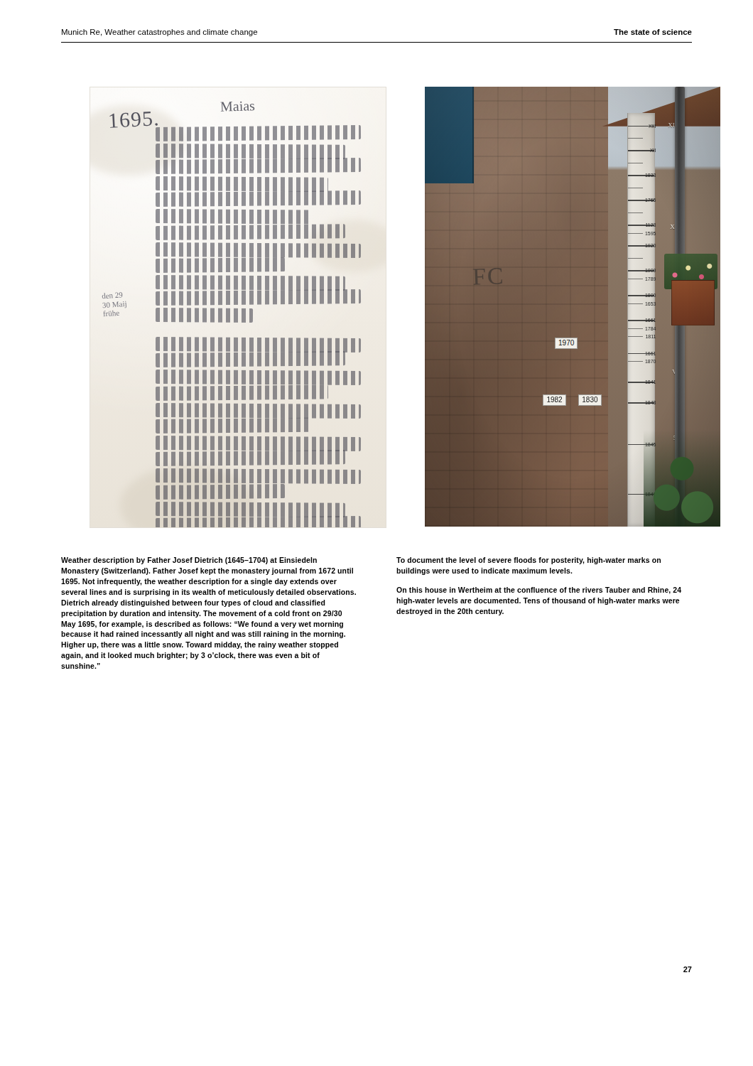Munich Re, Weather catastrophes and climate change
The state of science
1695.
Maias
den 29
30 Maij
frühe
FC
XIII
XII
1833
1765
1123
1595
1920
1909
1789
1800
1653
1661
1784
1811
1661
1870
1841
1848
1845
1846
XIII
XII
50
VI
5°
1970
1982
1830
Weather description by Father Josef Dietrich (1645–1704) at Einsiedeln Monastery (Switzerland). Father Josef kept the monastery journal from 1672 until 1695. Not infrequently, the weather description for a single day extends over several lines and is surprising in its wealth of meticulously detailed observations. Dietrich already distinguished between four types of cloud and classified precipitation by duration and intensity. The movement of a cold front on 29/30 May 1695, for example, is described as follows: “We found a very wet morning because it had rained incessantly all night and was still raining in the morning. Higher up, there was a little snow. Toward midday, the rainy weather stopped again, and it looked much brighter; by 3 o’clock, there was even a bit of sunshine.”
To document the level of severe floods for posterity, high-water marks on buildings were used to indicate maximum levels.
On this house in Wertheim at the confluence of the rivers Tauber and Rhine, 24 high-water levels are documented. Tens of thousand of high-water marks were destroyed in the 20th century.
27